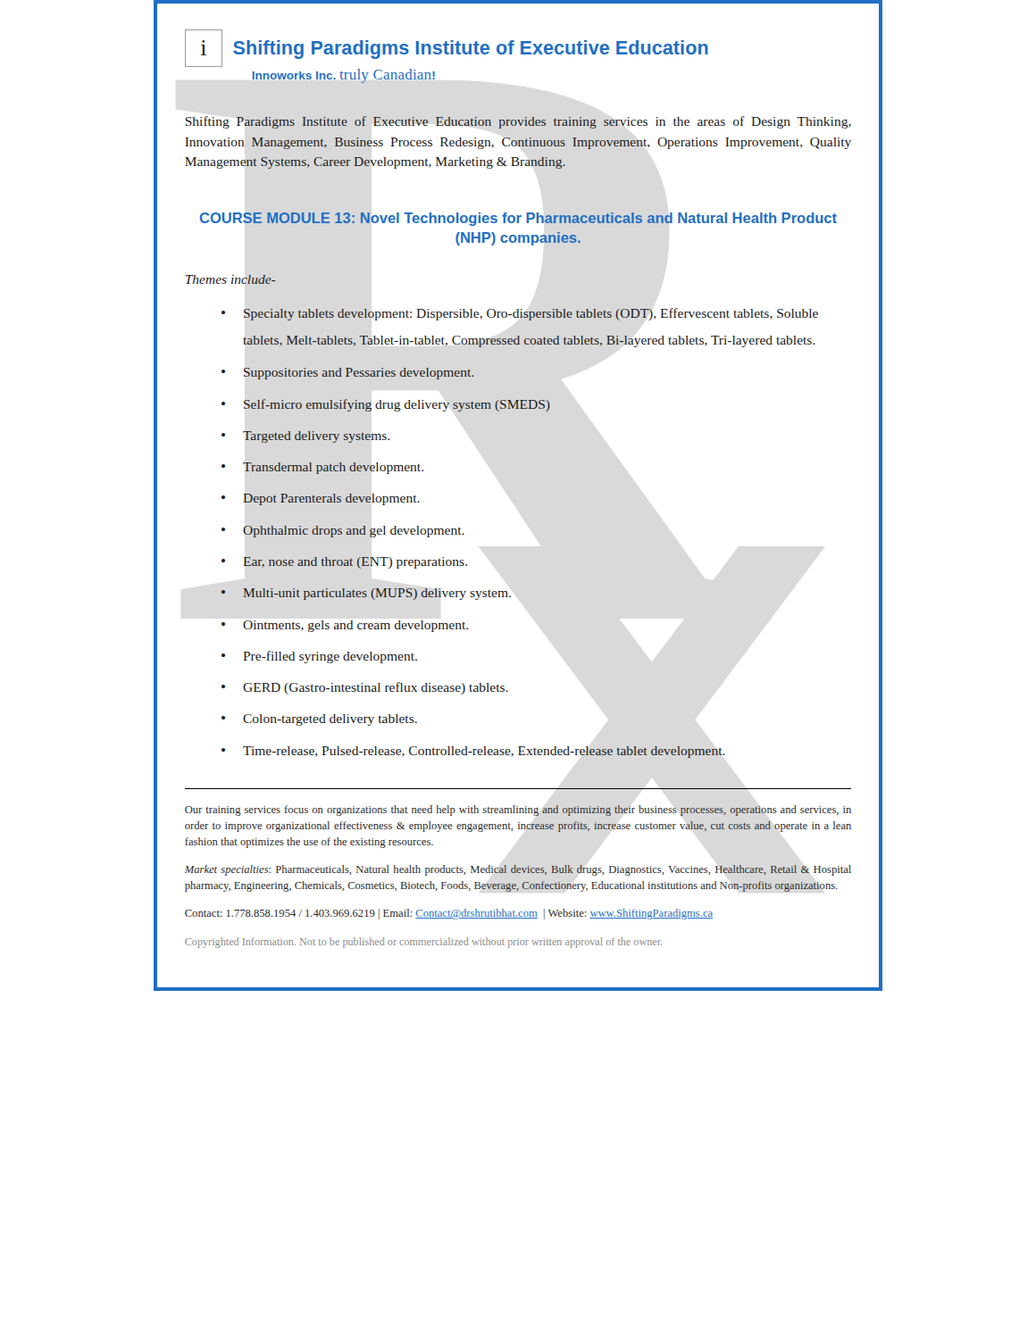R
i
Shifting Paradigms Institute of Executive Education
Innoworks Inc. truly Canadian!
Shifting Paradigms Institute of Executive Education provides training services in the areas of Design Thinking, Innovation Management, Business Process Redesign, Continuous Improvement, Operations Improvement, Quality Management Systems, Career Development, Marketing & Branding.
COURSE MODULE 13: Novel Technologies for Pharmaceuticals and Natural Health Product (NHP) companies.
Themes include-
Specialty tablets development: Dispersible, Oro-dispersible tablets (ODT), Effervescent tablets, Soluble tablets, Melt-tablets, Tablet-in-tablet, Compressed coated tablets, Bi-layered tablets, Tri-layered tablets.
Suppositories and Pessaries development.
Self-micro emulsifying drug delivery system (SMEDS)
Targeted delivery systems.
Transdermal patch development.
Depot Parenterals development.
Ophthalmic drops and gel development.
Ear, nose and throat (ENT) preparations.
Multi-unit particulates (MUPS) delivery system.
Ointments, gels and cream development.
Pre-filled syringe development.
GERD (Gastro-intestinal reflux disease) tablets.
Colon-targeted delivery tablets.
Time-release, Pulsed-release, Controlled-release, Extended-release tablet development.
Our training services focus on organizations that need help with streamlining and optimizing their business processes, operations and services, in order to improve organizational effectiveness & employee engagement, increase profits, increase customer value, cut costs and operate in a lean fashion that optimizes the use of the existing resources.
Market specialties: Pharmaceuticals, Natural health products, Medical devices, Bulk drugs, Diagnostics, Vaccines, Healthcare, Retail & Hospital pharmacy, Engineering, Chemicals, Cosmetics, Biotech, Foods, Beverage, Confectionery, Educational institutions and Non-profits organizations.
Contact: 1.778.858.1954 / 1.403.969.6219 | Email: Contact@drshrutibhat.com | Website: www.ShiftingParadigms.ca
Copyrighted Information. Not to be published or commercialized without prior written approval of the owner.